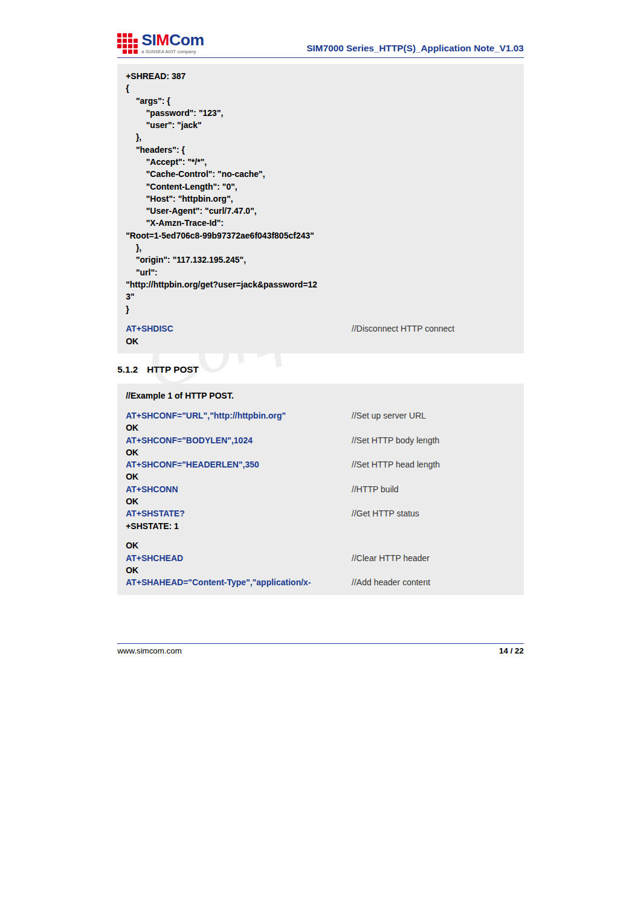SIMCom
a SUNSEA AIOT company
SIM7000 Series_HTTP(S)_Application Note_V1.03
Confidential
+SHREAD: 387
{
"args": {
"password": "123",
"user": "jack"
},
"headers": {
"Accept": "*/*",
"Cache-Control": "no-cache",
"Content-Length": "0",
"Host": "httpbin.org",
"User-Agent": "curl/7.47.0",
"X-Amzn-Trace-Id":
"Root=1-5ed706c8-99b97372ae6f043f805cf243"
},
"origin": "117.132.195.245",
"url":
"http://httpbin.org/get?user=jack&password=12
3"
}
AT+SHDISC
//Disconnect HTTP connect
OK
5.1.2 HTTP POST
//Example 1 of HTTP POST.
AT+SHCONF="URL","http://httpbin.org"
//Set up server URL
OK
AT+SHCONF="BODYLEN",1024
//Set HTTP body length
OK
AT+SHCONF="HEADERLEN",350
//Set HTTP head length
OK
AT+SHCONN
//HTTP build
OK
AT+SHSTATE?
//Get HTTP status
+SHSTATE: 1
OK
AT+SHCHEAD
//Clear HTTP header
OK
AT+SHAHEAD="Content-Type","application/x-
//Add header content
www.simcom.com
14 / 22